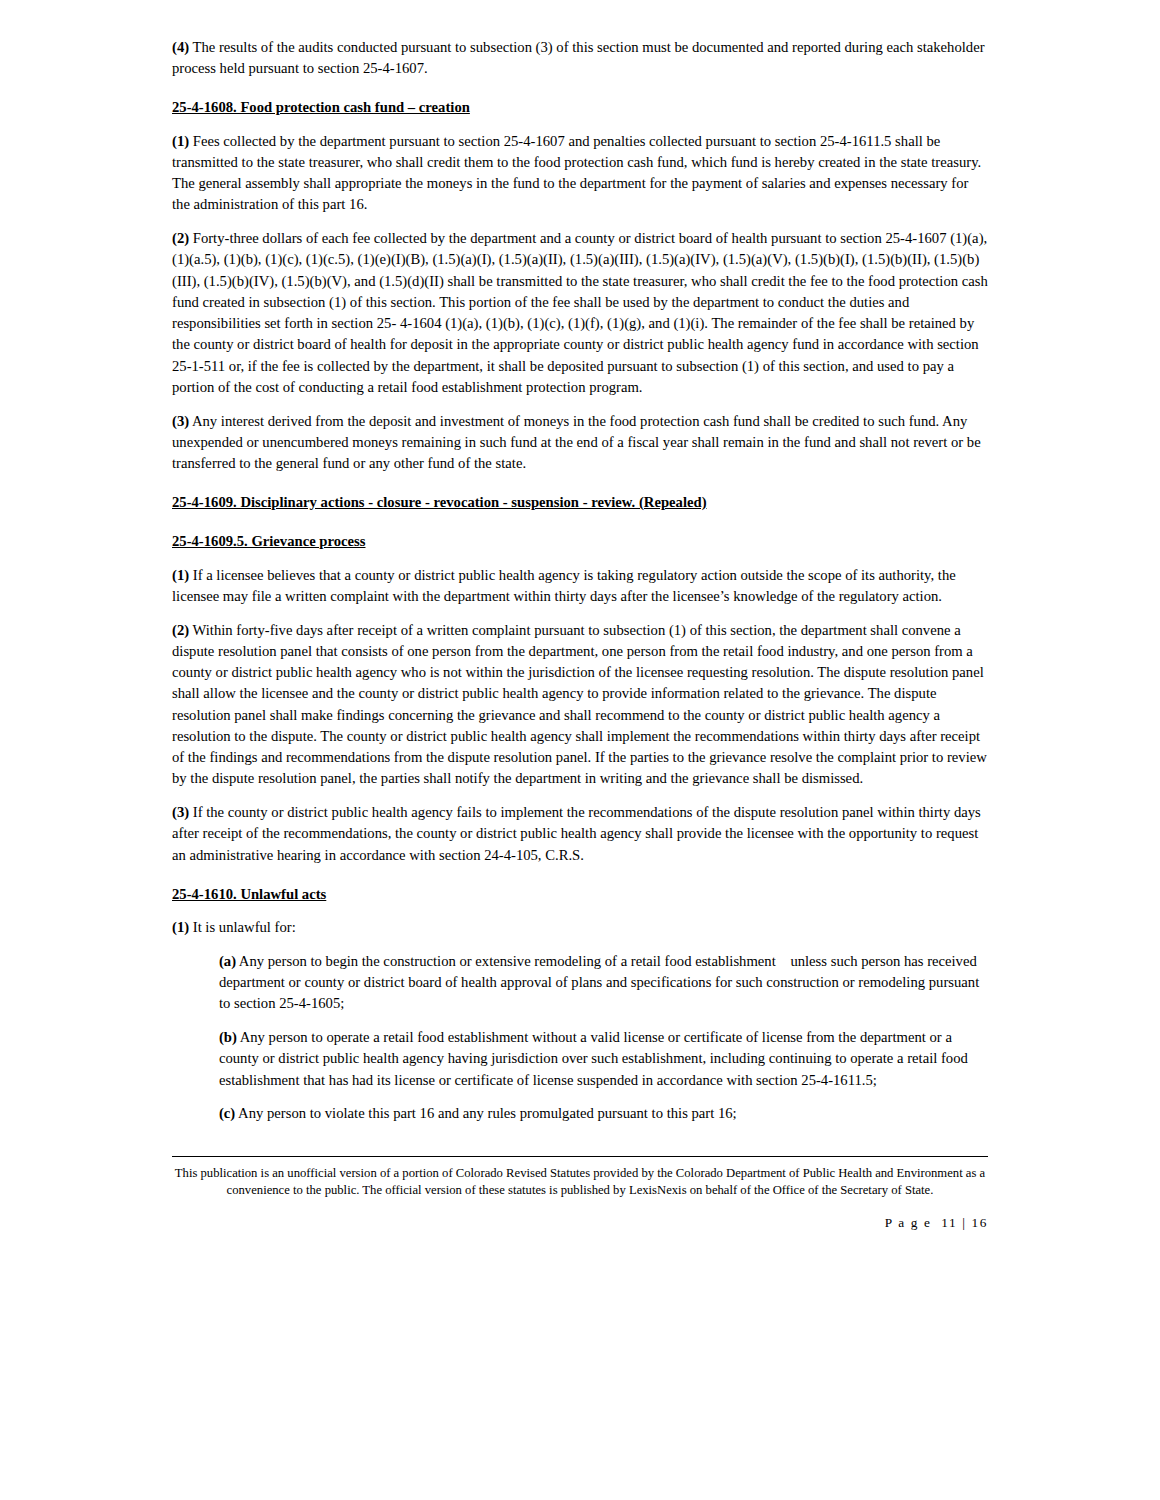(4) The results of the audits conducted pursuant to subsection (3) of this section must be documented and reported during each stakeholder process held pursuant to section 25-4-1607.
25-4-1608. Food protection cash fund – creation
(1) Fees collected by the department pursuant to section 25-4-1607 and penalties collected pursuant to section 25-4-1611.5 shall be transmitted to the state treasurer, who shall credit them to the food protection cash fund, which fund is hereby created in the state treasury. The general assembly shall appropriate the moneys in the fund to the department for the payment of salaries and expenses necessary for the administration of this part 16.
(2) Forty-three dollars of each fee collected by the department and a county or district board of health pursuant to section 25-4-1607 (1)(a), (1)(a.5), (1)(b), (1)(c), (1)(c.5), (1)(e)(I)(B), (1.5)(a)(I), (1.5)(a)(II), (1.5)(a)(III), (1.5)(a)(IV), (1.5)(a)(V), (1.5)(b)(I), (1.5)(b)(II), (1.5)(b)(III), (1.5)(b)(IV), (1.5)(b)(V), and (1.5)(d)(II) shall be transmitted to the state treasurer, who shall credit the fee to the food protection cash fund created in subsection (1) of this section. This portion of the fee shall be used by the department to conduct the duties and responsibilities set forth in section 25- 4-1604 (1)(a), (1)(b), (1)(c), (1)(f), (1)(g), and (1)(i). The remainder of the fee shall be retained by the county or district board of health for deposit in the appropriate county or district public health agency fund in accordance with section 25-1-511 or, if the fee is collected by the department, it shall be deposited pursuant to subsection (1) of this section, and used to pay a portion of the cost of conducting a retail food establishment protection program.
(3) Any interest derived from the deposit and investment of moneys in the food protection cash fund shall be credited to such fund. Any unexpended or unencumbered moneys remaining in such fund at the end of a fiscal year shall remain in the fund and shall not revert or be transferred to the general fund or any other fund of the state.
25-4-1609. Disciplinary actions - closure - revocation - suspension - review. (Repealed)
25-4-1609.5. Grievance process
(1) If a licensee believes that a county or district public health agency is taking regulatory action outside the scope of its authority, the licensee may file a written complaint with the department within thirty days after the licensee’s knowledge of the regulatory action.
(2) Within forty-five days after receipt of a written complaint pursuant to subsection (1) of this section, the department shall convene a dispute resolution panel that consists of one person from the department, one person from the retail food industry, and one person from a county or district public health agency who is not within the jurisdiction of the licensee requesting resolution. The dispute resolution panel shall allow the licensee and the county or district public health agency to provide information related to the grievance. The dispute resolution panel shall make findings concerning the grievance and shall recommend to the county or district public health agency a resolution to the dispute. The county or district public health agency shall implement the recommendations within thirty days after receipt of the findings and recommendations from the dispute resolution panel. If the parties to the grievance resolve the complaint prior to review by the dispute resolution panel, the parties shall notify the department in writing and the grievance shall be dismissed.
(3) If the county or district public health agency fails to implement the recommendations of the dispute resolution panel within thirty days after receipt of the recommendations, the county or district public health agency shall provide the licensee with the opportunity to request an administrative hearing in accordance with section 24-4-105, C.R.S.
25-4-1610. Unlawful acts
(1) It is unlawful for:
(a) Any person to begin the construction or extensive remodeling of a retail food establishment unless such person has received department or county or district board of health approval of plans and specifications for such construction or remodeling pursuant to section 25-4-1605;
(b) Any person to operate a retail food establishment without a valid license or certificate of license from the department or a county or district public health agency having jurisdiction over such establishment, including continuing to operate a retail food establishment that has had its license or certificate of license suspended in accordance with section 25-4-1611.5;
(c) Any person to violate this part 16 and any rules promulgated pursuant to this part 16;
This publication is an unofficial version of a portion of Colorado Revised Statutes provided by the Colorado Department of Public Health and Environment as a convenience to the public. The official version of these statutes is published by LexisNexis on behalf of the Office of the Secretary of State.
P a g e 11 | 16